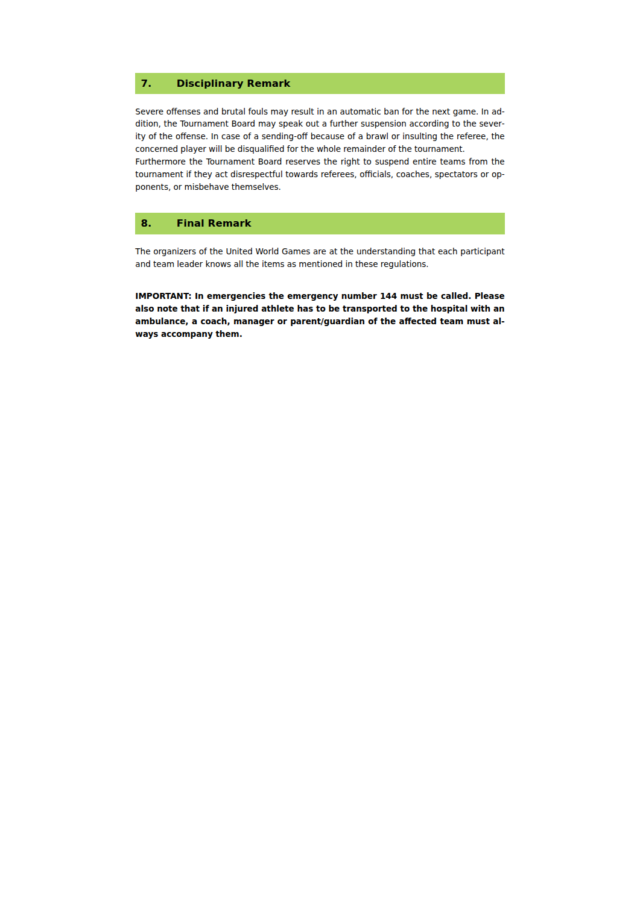7. Disciplinary Remark
Severe offenses and brutal fouls may result in an automatic ban for the next game. In addition, the Tournament Board may speak out a further suspension according to the severity of the offense. In case of a sending-off because of a brawl or insulting the referee, the concerned player will be disqualified for the whole remainder of the tournament.
Furthermore the Tournament Board reserves the right to suspend entire teams from the tournament if they act disrespectful towards referees, officials, coaches, spectators or opponents, or misbehave themselves.
8. Final Remark
The organizers of the United World Games are at the understanding that each participant and team leader knows all the items as mentioned in these regulations.
IMPORTANT: In emergencies the emergency number 144 must be called. Please also note that if an injured athlete has to be transported to the hospital with an ambulance, a coach, manager or parent/guardian of the affected team must always accompany them.